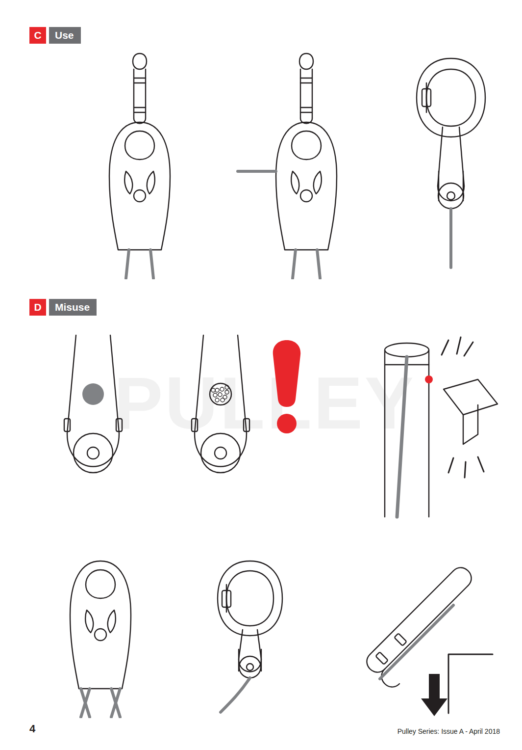PULLEY
C
Use
D
Misuse
4
Pulley Series: Issue A - April 2018